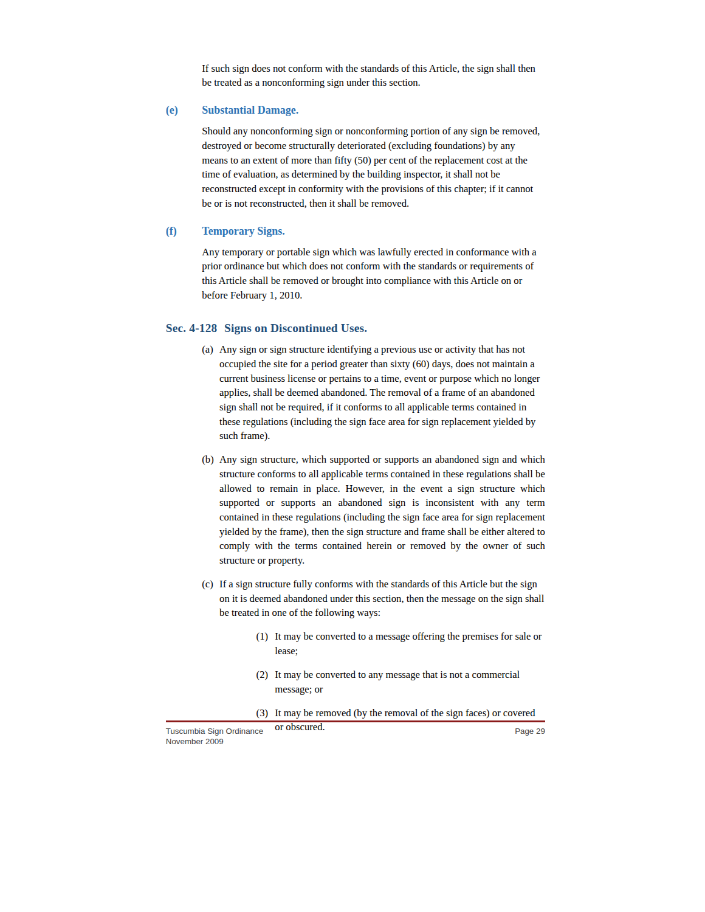If such sign does not conform with the standards of this Article, the sign shall then be treated as a nonconforming sign under this section.
(e) Substantial Damage.
Should any nonconforming sign or nonconforming portion of any sign be removed, destroyed or become structurally deteriorated (excluding foundations) by any means to an extent of more than fifty (50) per cent of the replacement cost at the time of evaluation, as determined by the building inspector, it shall not be reconstructed except in conformity with the provisions of this chapter; if it cannot be or is not reconstructed, then it shall be removed.
(f) Temporary Signs.
Any temporary or portable sign which was lawfully erected in conformance with a prior ordinance but which does not conform with the standards or requirements of this Article shall be removed or brought into compliance with this Article on or before February 1, 2010.
Sec. 4-128 Signs on Discontinued Uses.
(a) Any sign or sign structure identifying a previous use or activity that has not occupied the site for a period greater than sixty (60) days, does not maintain a current business license or pertains to a time, event or purpose which no longer applies, shall be deemed abandoned. The removal of a frame of an abandoned sign shall not be required, if it conforms to all applicable terms contained in these regulations (including the sign face area for sign replacement yielded by such frame).
(b) Any sign structure, which supported or supports an abandoned sign and which structure conforms to all applicable terms contained in these regulations shall be allowed to remain in place. However, in the event a sign structure which supported or supports an abandoned sign is inconsistent with any term contained in these regulations (including the sign face area for sign replacement yielded by the frame), then the sign structure and frame shall be either altered to comply with the terms contained herein or removed by the owner of such structure or property.
(c) If a sign structure fully conforms with the standards of this Article but the sign on it is deemed abandoned under this section, then the message on the sign shall be treated in one of the following ways:
(1) It may be converted to a message offering the premises for sale or lease;
(2) It may be converted to any message that is not a commercial message; or
(3) It may be removed (by the removal of the sign faces) or covered or obscured.
Tuscumbia Sign Ordinance
November 2009
Page 29